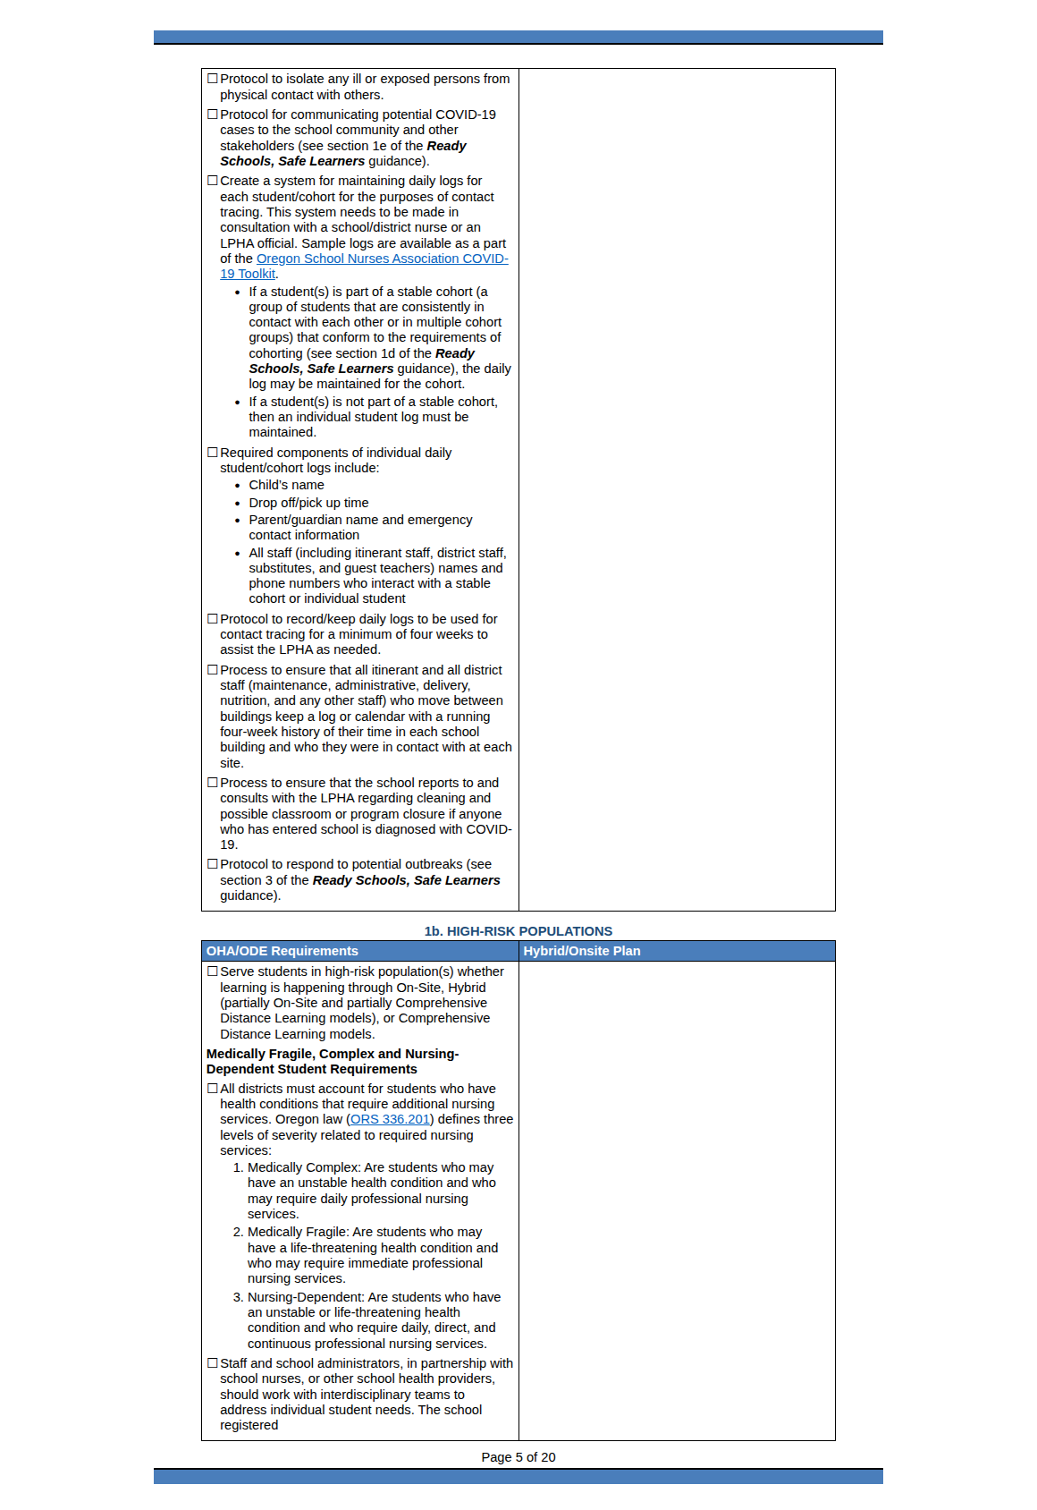| Protocol to isolate any ill or exposed persons from physical contact with others. Protocol for communicating potential COVID-19 cases to the school community and other stakeholders (see section 1e of the Ready Schools, Safe Learners guidance). Create a system for maintaining daily logs for each student/cohort for the purposes of contact tracing. This system needs to be made in consultation with a school/district nurse or an LPHA official. Sample logs are available as a part of the Oregon School Nurses Association COVID-19 Toolkit . If a student(s) is part of a stable cohort (a group of students that are consistently in contact with each other or in multiple cohort groups) that conform to the requirements of cohorting (see section 1d of the Ready Schools, Safe Learners guidance), the daily log may be maintained for the cohort. If a student(s) is not part of a stable cohort, then an individual student log must be maintained. Required components of individual daily student/cohort logs include: Child’s name Drop off/pick up time Parent/guardian name and emergency contact information All staff (including itinerant staff, district staff, substitutes, and guest teachers) names and phone numbers who interact with a stable cohort or individual student Protocol to record/keep daily logs to be used for contact tracing for a minimum of four weeks to assist the LPHA as needed. Process to ensure that all itinerant and all district staff (maintenance, administrative, delivery, nutrition, and any other staff) who move between buildings keep a log or calendar with a running four-week history of their time in each school building and who they were in contact with at each site. Process to ensure that the school reports to and consults with the LPHA regarding cleaning and possible classroom or program closure if anyone who has entered school is diagnosed with COVID-19. Protocol to respond to potential outbreaks (see section 3 of the Ready Schools, Safe Learners guidance). | |
1b. HIGH-RISK POPULATIONS
| OHA/ODE Requirements | Hybrid/Onsite Plan |
| Serve students in high-risk population(s) whether learning is happening through On-Site, Hybrid (partially On-Site and partially Comprehensive Distance Learning models), or Comprehensive Distance Learning models. Medically Fragile, Complex and Nursing-Dependent Student Requirements All districts must account for students who have health conditions that require additional nursing services. Oregon law ( ORS 336.201 ) defines three levels of severity related to required nursing services: Medically Complex: Are students who may have an unstable health condition and who may require daily professional nursing services. Medically Fragile: Are students who may have a life-threatening health condition and who may require immediate professional nursing services. Nursing-Dependent: Are students who have an unstable or life-threatening health condition and who require daily, direct, and continuous professional nursing services. Staff and school administrators, in partnership with school nurses, or other school health providers, should work with interdisciplinary teams to address individual student needs. The school registered | |
Page 5 of 20